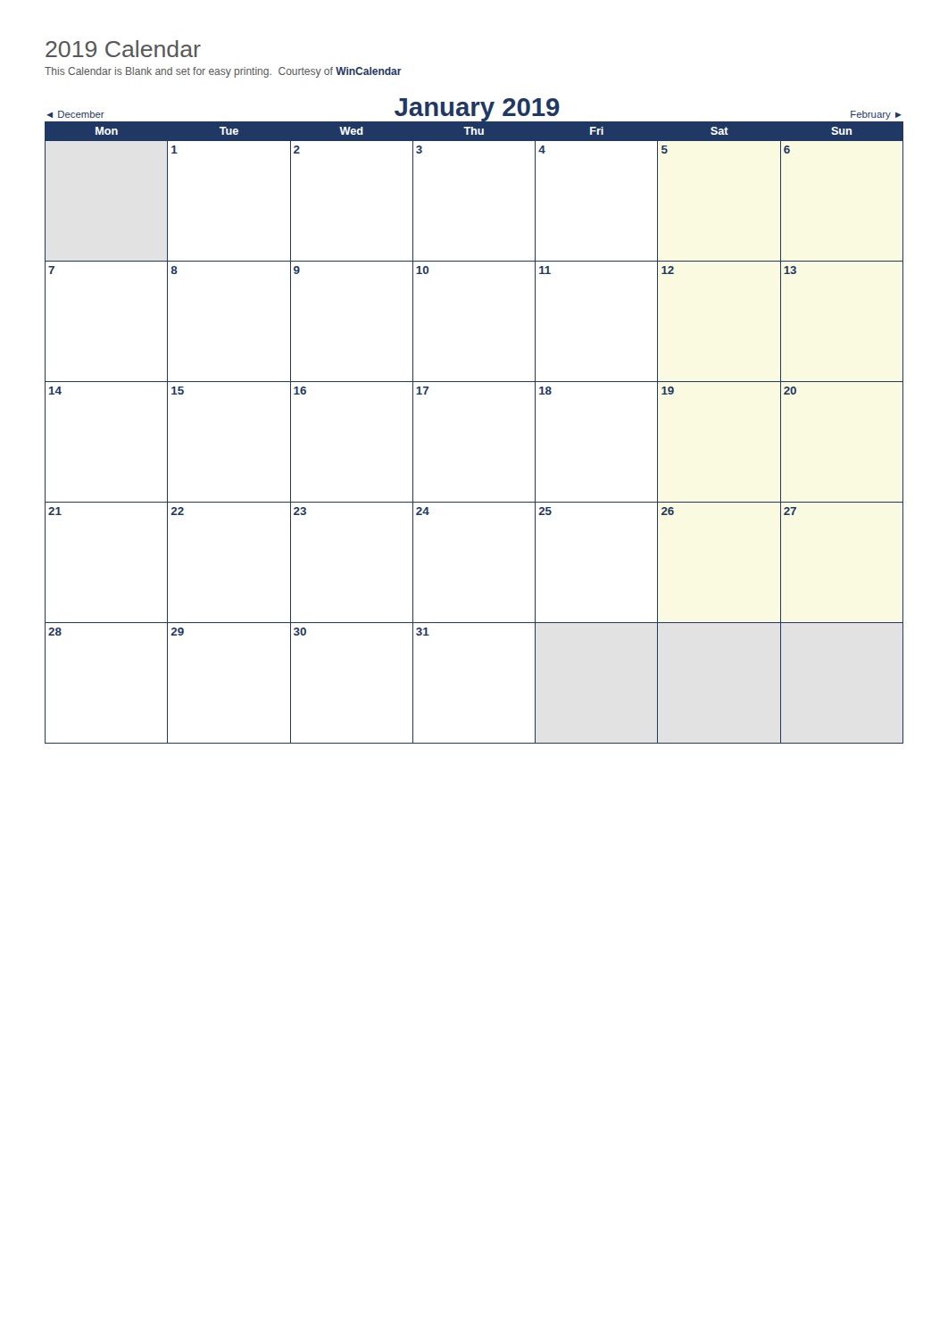2019 Calendar
This Calendar is Blank and set for easy printing. Courtesy of WinCalendar
◄ December
January 2019
February ►
| Mon | Tue | Wed | Thu | Fri | Sat | Sun |
| --- | --- | --- | --- | --- | --- | --- |
| | 1 | 2 | 3 | 4 | 5 | 6 |
| 7 | 8 | 9 | 10 | 11 | 12 | 13 |
| 14 | 15 | 16 | 17 | 18 | 19 | 20 |
| 21 | 22 | 23 | 24 | 25 | 26 | 27 |
| 28 | 29 | 30 | 31 | | | |